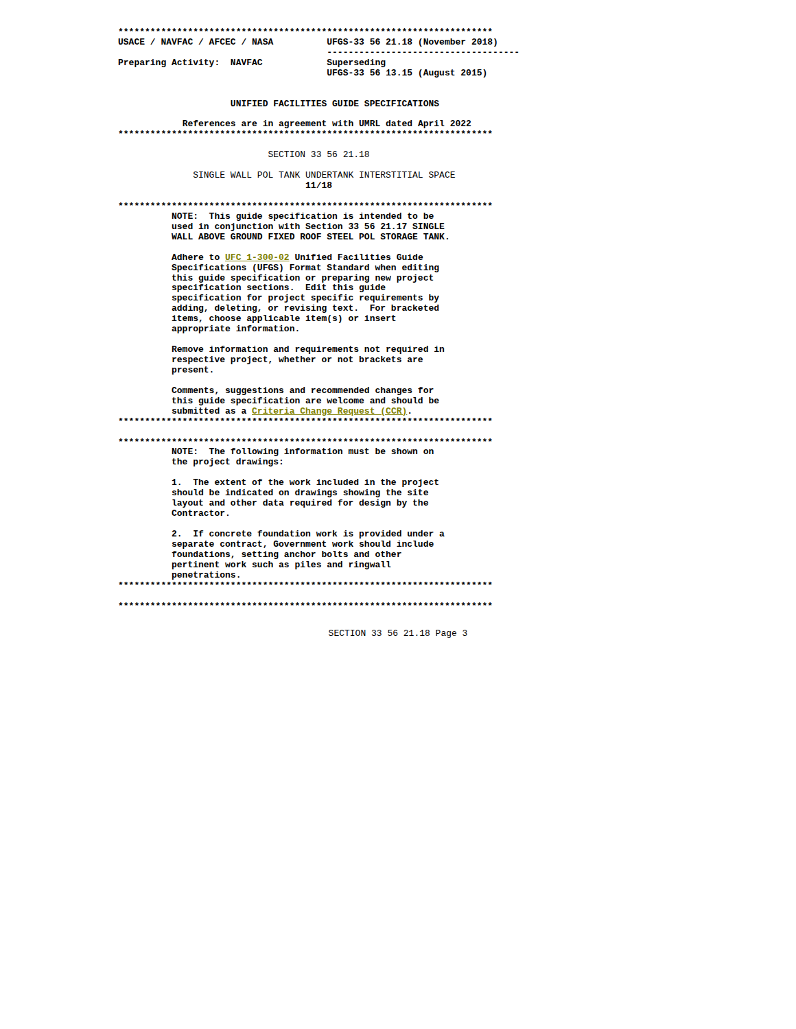**********************************************************************
USACE / NAVFAC / AFCEC / NASA          UFGS-33 56 21.18 (November 2018)
                                       ------------------------------------
Preparing Activity:  NAVFAC            Superseding
                                       UFGS-33 56 13.15 (August 2015)


                     UNIFIED FACILITIES GUIDE SPECIFICATIONS

            References are in agreement with UMRL dated April 2022
**********************************************************************

                            SECTION 33 56 21.18

              SINGLE WALL POL TANK UNDERTANK INTERSTITIAL SPACE
                                   11/18

**********************************************************************
          NOTE:  This guide specification is intended to be
          used in conjunction with Section 33 56 21.17 SINGLE
          WALL ABOVE GROUND FIXED ROOF STEEL POL STORAGE TANK.

          Adhere to UFC 1-300-02 Unified Facilities Guide
          Specifications (UFGS) Format Standard when editing
          this guide specification or preparing new project
          specification sections.  Edit this guide
          specification for project specific requirements by
          adding, deleting, or revising text.  For bracketed
          items, choose applicable item(s) or insert
          appropriate information.

          Remove information and requirements not required in
          respective project, whether or not brackets are
          present.

          Comments, suggestions and recommended changes for
          this guide specification are welcome and should be
          submitted as a Criteria Change Request (CCR).
**********************************************************************

**********************************************************************
          NOTE:  The following information must be shown on
          the project drawings:

          1.  The extent of the work included in the project
          should be indicated on drawings showing the site
          layout and other data required for design by the
          Contractor.

          2.  If concrete foundation work is provided under a
          separate contract, Government work should include
          foundations, setting anchor bolts and other
          pertinent work such as piles and ringwall
          penetrations.
**********************************************************************

**********************************************************************
SECTION 33 56 21.18 Page 3